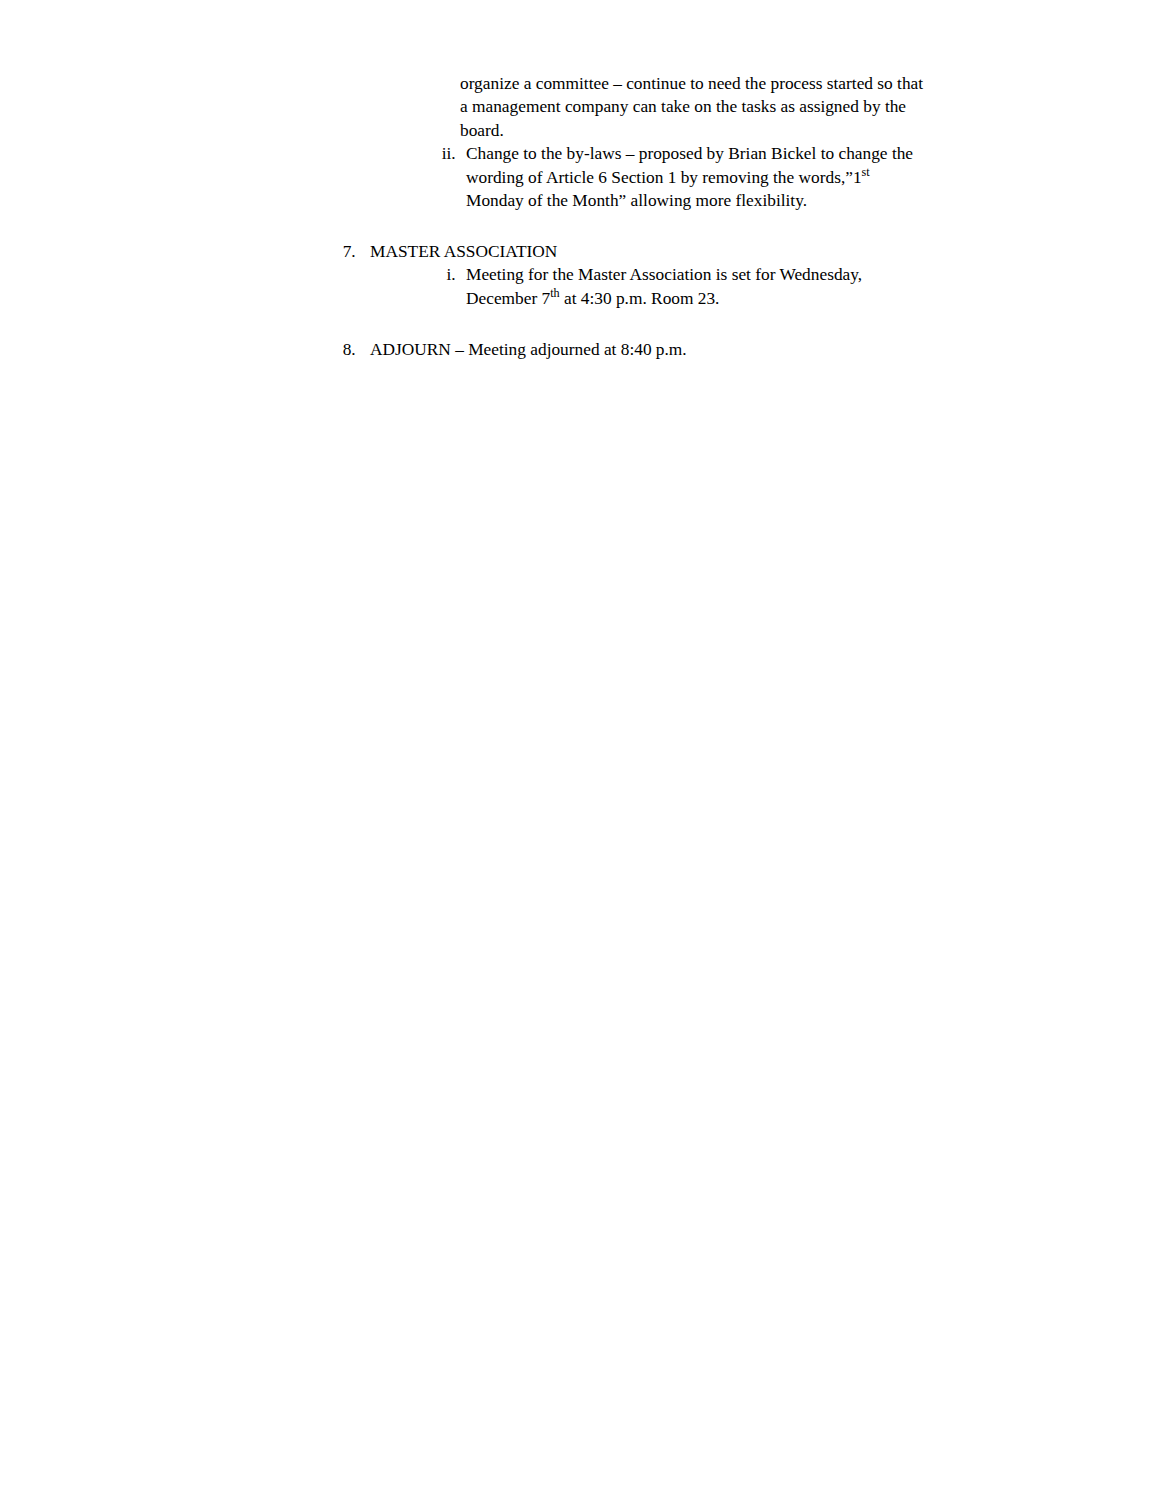organize a committee – continue to need the process started so that a management company can take on the tasks as assigned by the board.
Change to the by-laws – proposed by Brian Bickel to change the wording of Article 6 Section 1 by removing the words,”1st Monday of the Month” allowing more flexibility.
MASTER ASSOCIATION
Meeting for the Master Association is set for Wednesday, December 7th at 4:30 p.m. Room 23.
ADJOURN – Meeting adjourned at 8:40 p.m.